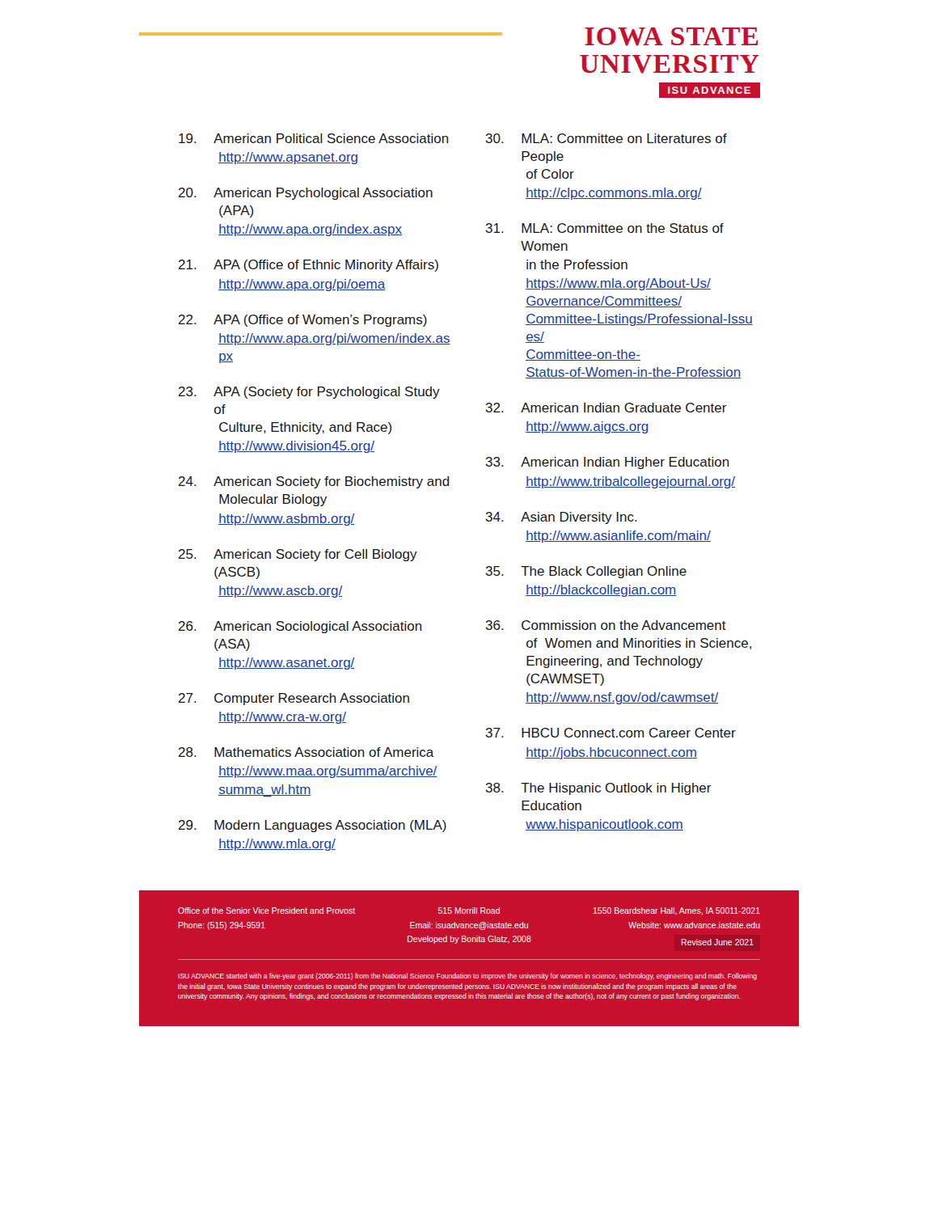IOWA STATE UNIVERSITY ISU ADVANCE
19. American Political Science Association http://www.apsanet.org
20. American Psychological Association(APA) http://www.apa.org/index.aspx
21. APA (Office of Ethnic Minority Affairs) http://www.apa.org/pi/oema
22. APA (Office of Women’s Programs) http://www.apa.org/pi/women/index.aspx
23. APA (Society for Psychological Study ofCulture, Ethnicity, and Race) http://www.division45.org/
24. American Society for Biochemistry andMolecular Biology http://www.asbmb.org/
25. American Society for Cell Biology (ASCB) http://www.ascb.org/
26. American Sociological Association (ASA) http://www.asanet.org/
27. Computer Research Association http://www.cra-w.org/
28. Mathematics Association of America http://www.maa.org/summa/archive/summa_wl.htm
29. Modern Languages Association (MLA) http://www.mla.org/
30. MLA: Committee on Literatures of Peopleof Color http://clpc.commons.mla.org/
31. MLA: Committee on the Status of Womenin the Profession https://www.mla.org/About-Us/Governance/Committees/Committee-Listings/Professional-Issues/Committee-on-the-Status-of-Women-in-the-Profession
32. American Indian Graduate Center http://www.aigcs.org
33. American Indian Higher Education http://www.tribalcollegejournal.org/
34. Asian Diversity Inc. http://www.asianlife.com/main/
35. The Black Collegian Online http://blackcollegian.com
36. Commission on the Advancementof Women and Minorities in Science, Engineering, and Technology(CAWMSET) http://www.nsf.gov/od/cawmset/
37. HBCU Connect.com Career Center http://jobs.hbcuconnect.com
38. The Hispanic Outlook in Higher Education www.hispanicoutlook.com
Office of the Senior Vice President and Provost
515 Morrill Road
1550 Beardshear Hall, Ames, IA 50011-2021
Phone: (515) 294-9591
Email: isuadvance@iastate.edu
Website: www.advance.iastate.edu
Developed by Bonita Glatz, 2008
Revised June 2021
ISU ADVANCE started with a five-year grant (2006-2011) from the National Science Foundation to improve the university for women in science, technology, engineering and math. Following the initial grant, Iowa State University continues to expand the program for underrepresented persons. ISU ADVANCE is now institutionalized and the program impacts all areas of the university community. Any opinions, findings, and conclusions or recommendations expressed in this material are those of the author(s), not of any current or past funding organization.